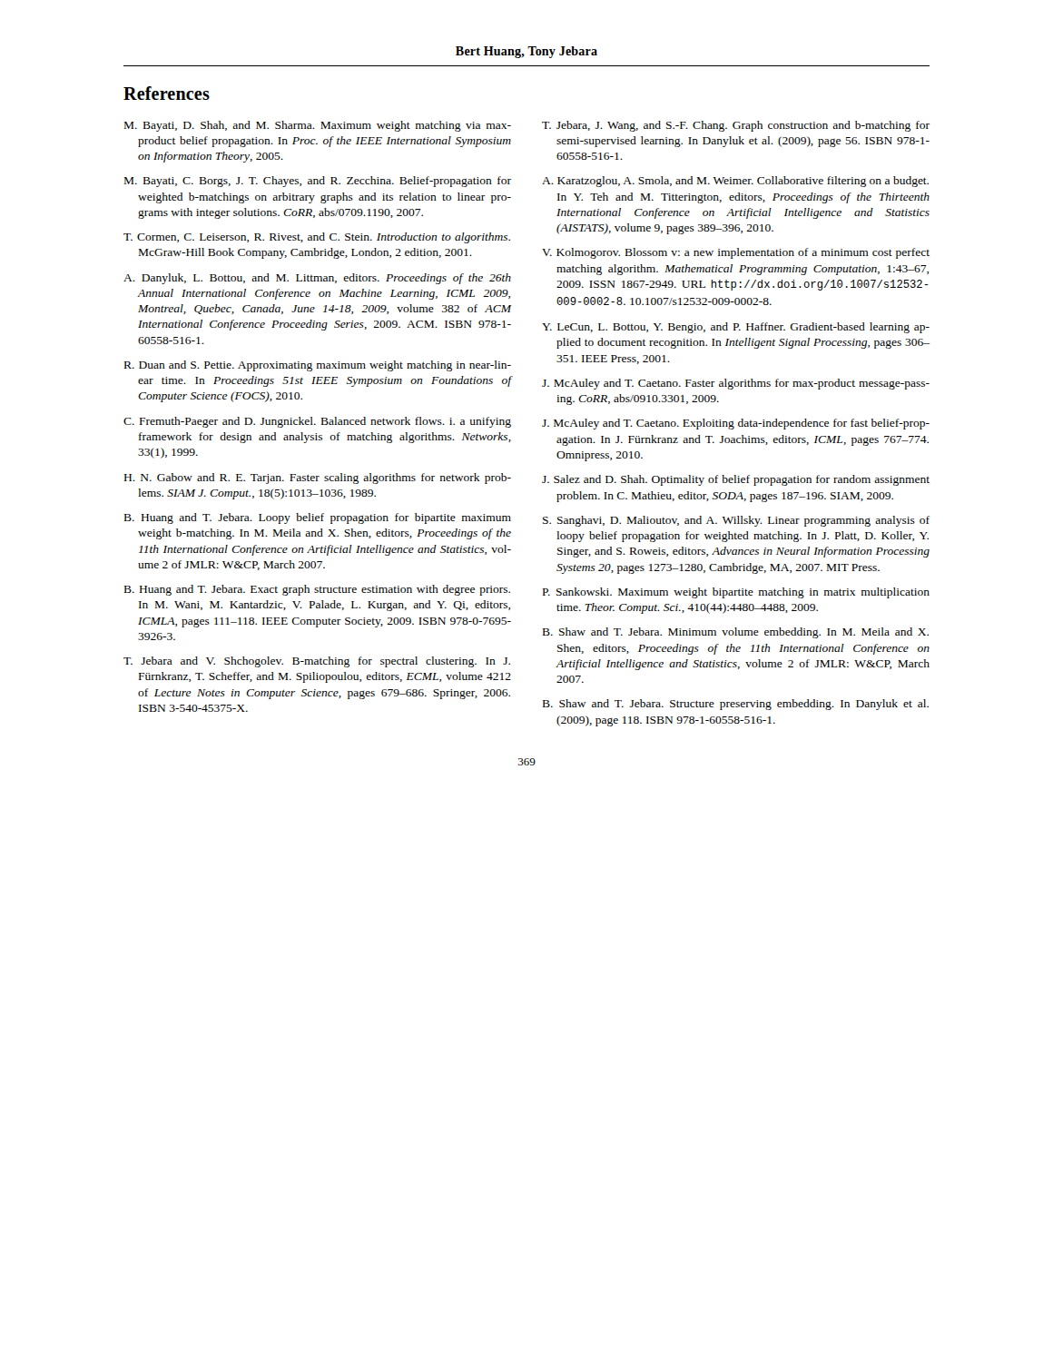Bert Huang, Tony Jebara
References
M. Bayati, D. Shah, and M. Sharma. Maximum weight matching via max-product belief propagation. In Proc. of the IEEE International Symposium on Information Theory, 2005.
M. Bayati, C. Borgs, J. T. Chayes, and R. Zecchina. Belief-propagation for weighted b-matchings on arbitrary graphs and its relation to linear programs with integer solutions. CoRR, abs/0709.1190, 2007.
T. Cormen, C. Leiserson, R. Rivest, and C. Stein. Introduction to algorithms. McGraw-Hill Book Company, Cambridge, London, 2 edition, 2001.
A. Danyluk, L. Bottou, and M. Littman, editors. Proceedings of the 26th Annual International Conference on Machine Learning, ICML 2009, Montreal, Quebec, Canada, June 14-18, 2009, volume 382 of ACM International Conference Proceeding Series, 2009. ACM. ISBN 978-1-60558-516-1.
R. Duan and S. Pettie. Approximating maximum weight matching in near-linear time. In Proceedings 51st IEEE Symposium on Foundations of Computer Science (FOCS), 2010.
C. Fremuth-Paeger and D. Jungnickel. Balanced network flows. i. a unifying framework for design and analysis of matching algorithms. Networks, 33(1), 1999.
H. N. Gabow and R. E. Tarjan. Faster scaling algorithms for network problems. SIAM J. Comput., 18(5):1013–1036, 1989.
B. Huang and T. Jebara. Loopy belief propagation for bipartite maximum weight b-matching. In M. Meila and X. Shen, editors, Proceedings of the 11th International Conference on Artificial Intelligence and Statistics, volume 2 of JMLR: W&CP, March 2007.
B. Huang and T. Jebara. Exact graph structure estimation with degree priors. In M. Wani, M. Kantardzic, V. Palade, L. Kurgan, and Y. Qi, editors, ICMLA, pages 111–118. IEEE Computer Society, 2009. ISBN 978-0-7695-3926-3.
T. Jebara and V. Shchogolev. B-matching for spectral clustering. In J. Fürnkranz, T. Scheffer, and M. Spiliopoulou, editors, ECML, volume 4212 of Lecture Notes in Computer Science, pages 679–686. Springer, 2006. ISBN 3-540-45375-X.
T. Jebara, J. Wang, and S.-F. Chang. Graph construction and b-matching for semi-supervised learning. In Danyluk et al. (2009), page 56. ISBN 978-1-60558-516-1.
A. Karatzoglou, A. Smola, and M. Weimer. Collaborative filtering on a budget. In Y. Teh and M. Titterington, editors, Proceedings of the Thirteenth International Conference on Artificial Intelligence and Statistics (AISTATS), volume 9, pages 389–396, 2010.
V. Kolmogorov. Blossom v: a new implementation of a minimum cost perfect matching algorithm. Mathematical Programming Computation, 1:43–67, 2009. ISSN 1867-2949. URL http://dx.doi.org/10.1007/s12532-009-0002-8. 10.1007/s12532-009-0002-8.
Y. LeCun, L. Bottou, Y. Bengio, and P. Haffner. Gradient-based learning applied to document recognition. In Intelligent Signal Processing, pages 306–351. IEEE Press, 2001.
J. McAuley and T. Caetano. Faster algorithms for max-product message-passing. CoRR, abs/0910.3301, 2009.
J. McAuley and T. Caetano. Exploiting data-independence for fast belief-propagation. In J. Fürnkranz and T. Joachims, editors, ICML, pages 767–774. Omnipress, 2010.
J. Salez and D. Shah. Optimality of belief propagation for random assignment problem. In C. Mathieu, editor, SODA, pages 187–196. SIAM, 2009.
S. Sanghavi, D. Malioutov, and A. Willsky. Linear programming analysis of loopy belief propagation for weighted matching. In J. Platt, D. Koller, Y. Singer, and S. Roweis, editors, Advances in Neural Information Processing Systems 20, pages 1273–1280, Cambridge, MA, 2007. MIT Press.
P. Sankowski. Maximum weight bipartite matching in matrix multiplication time. Theor. Comput. Sci., 410(44):4480–4488, 2009.
B. Shaw and T. Jebara. Minimum volume embedding. In M. Meila and X. Shen, editors, Proceedings of the 11th International Conference on Artificial Intelligence and Statistics, volume 2 of JMLR: W&CP, March 2007.
B. Shaw and T. Jebara. Structure preserving embedding. In Danyluk et al. (2009), page 118. ISBN 978-1-60558-516-1.
369